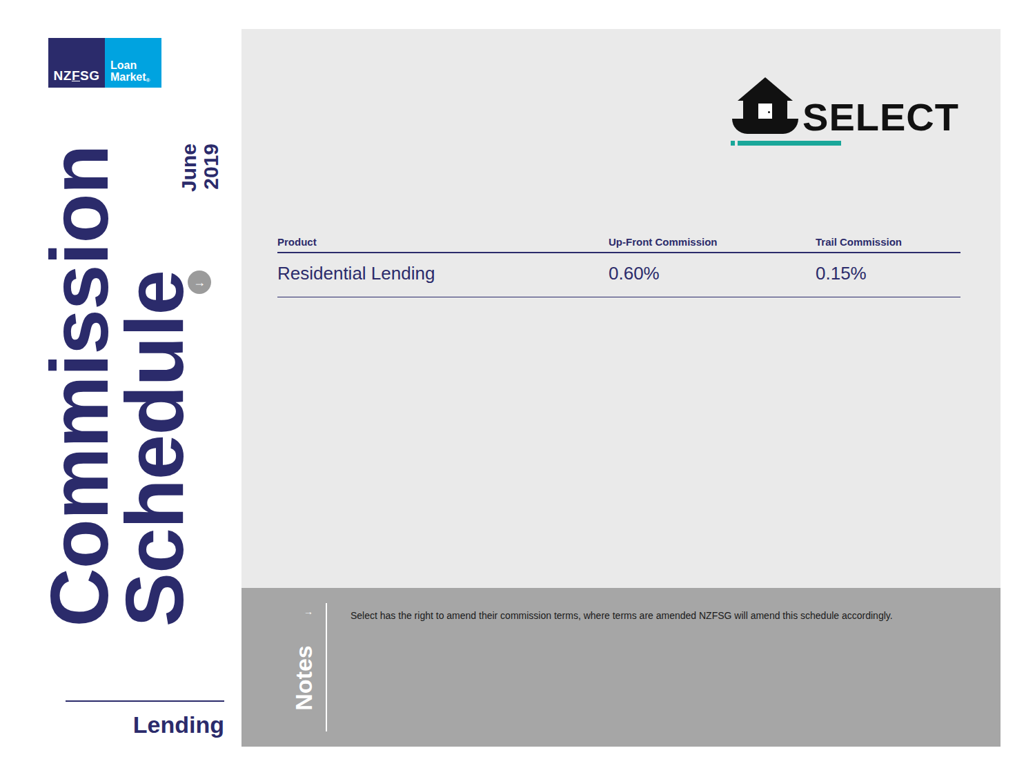NZFSG
Loan
Market®
Commission Schedule
June
2019
→
Lending
SELECT
| Product | Up-Front Commission | Trail Commission |
| --- | --- | --- |
| Residential Lending | 0.60% | 0.15% |
→
Notes
Select has the right to amend their commission terms, where terms are amended NZFSG will amend this schedule accordingly.